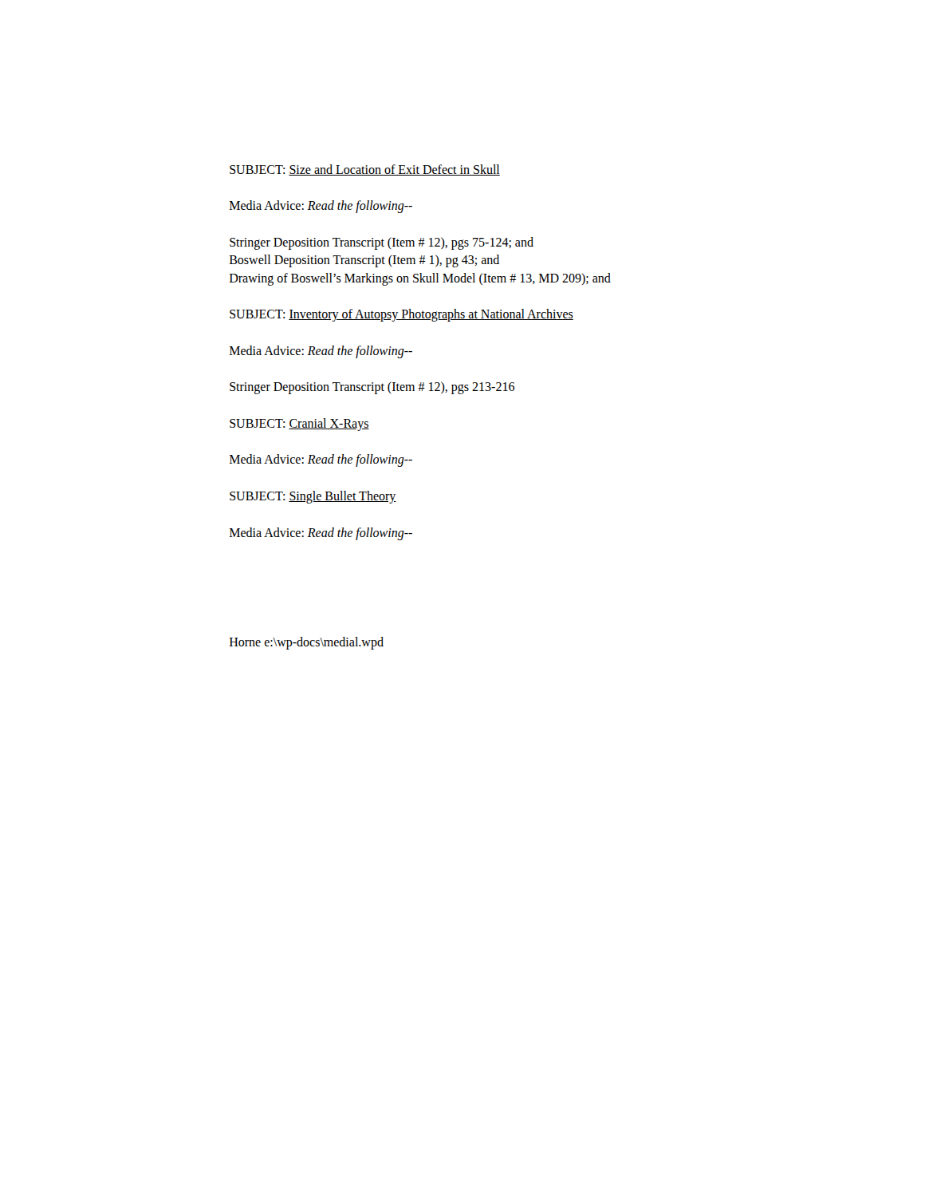SUBJECT: Size and Location of Exit Defect in Skull
Media Advice: Read the following--
Stringer Deposition Transcript (Item # 12), pgs 75-124; and
Boswell Deposition Transcript (Item # 1), pg 43; and
Drawing of Boswell’s Markings on Skull Model (Item # 13, MD 209); and
SUBJECT: Inventory of Autopsy Photographs at National Archives
Media Advice: Read the following--
Stringer Deposition Transcript (Item # 12), pgs 213-216
SUBJECT: Cranial X-Rays
Media Advice: Read the following--
SUBJECT: Single Bullet Theory
Media Advice: Read the following--
Horne e:\wp-docs\medial.wpd